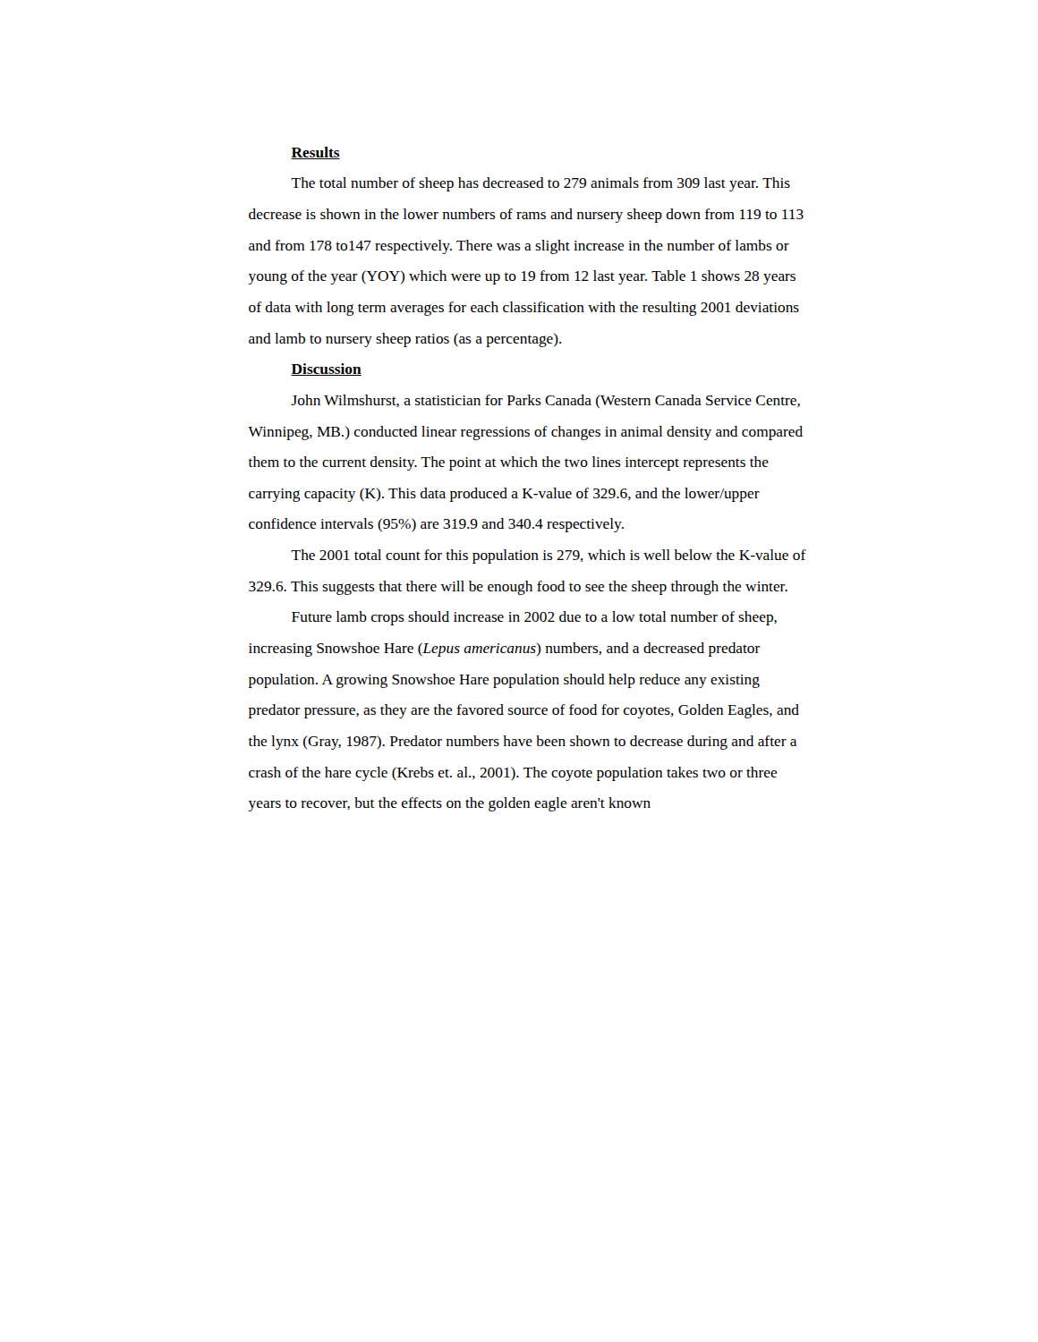Results
The total number of sheep has decreased to 279 animals from 309 last year. This decrease is shown in the lower numbers of rams and nursery sheep down from 119 to 113 and from 178 to147 respectively. There was a slight increase in the number of lambs or young of the year (YOY) which were up to 19 from 12 last year. Table 1 shows 28 years of data with long term averages for each classification with the resulting 2001 deviations and lamb to nursery sheep ratios (as a percentage).
Discussion
John Wilmshurst, a statistician for Parks Canada (Western Canada Service Centre, Winnipeg, MB.) conducted linear regressions of changes in animal density and compared them to the current density. The point at which the two lines intercept represents the carrying capacity (K). This data produced a K-value of 329.6, and the lower/upper confidence intervals (95%) are 319.9 and 340.4 respectively.
The 2001 total count for this population is 279, which is well below the K-value of 329.6. This suggests that there will be enough food to see the sheep through the winter.
Future lamb crops should increase in 2002 due to a low total number of sheep, increasing Snowshoe Hare (Lepus americanus) numbers, and a decreased predator population. A growing Snowshoe Hare population should help reduce any existing predator pressure, as they are the favored source of food for coyotes, Golden Eagles, and the lynx (Gray, 1987). Predator numbers have been shown to decrease during and after a crash of the hare cycle (Krebs et. al., 2001). The coyote population takes two or three years to recover, but the effects on the golden eagle aren't known